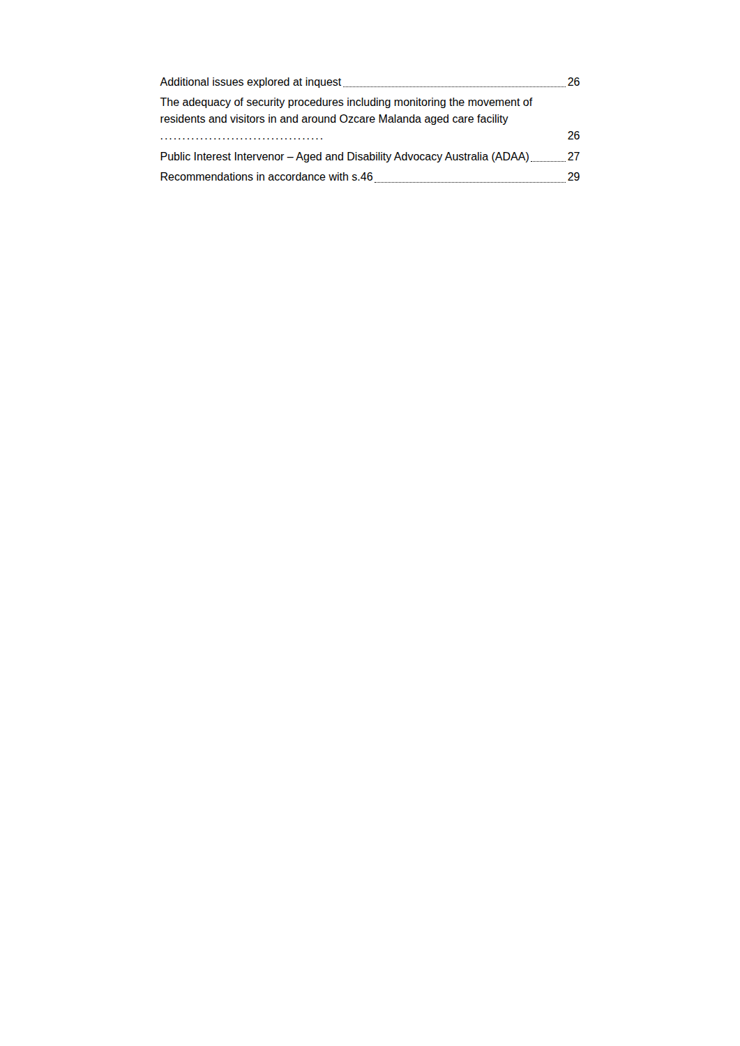Additional issues explored at inquest 26
The adequacy of security procedures including monitoring the movement of residents and visitors in and around Ozcare Malanda aged care facility ..................................... 26
Public Interest Intervenor – Aged and Disability Advocacy Australia (ADAA) 27
Recommendations in accordance with s.46 29